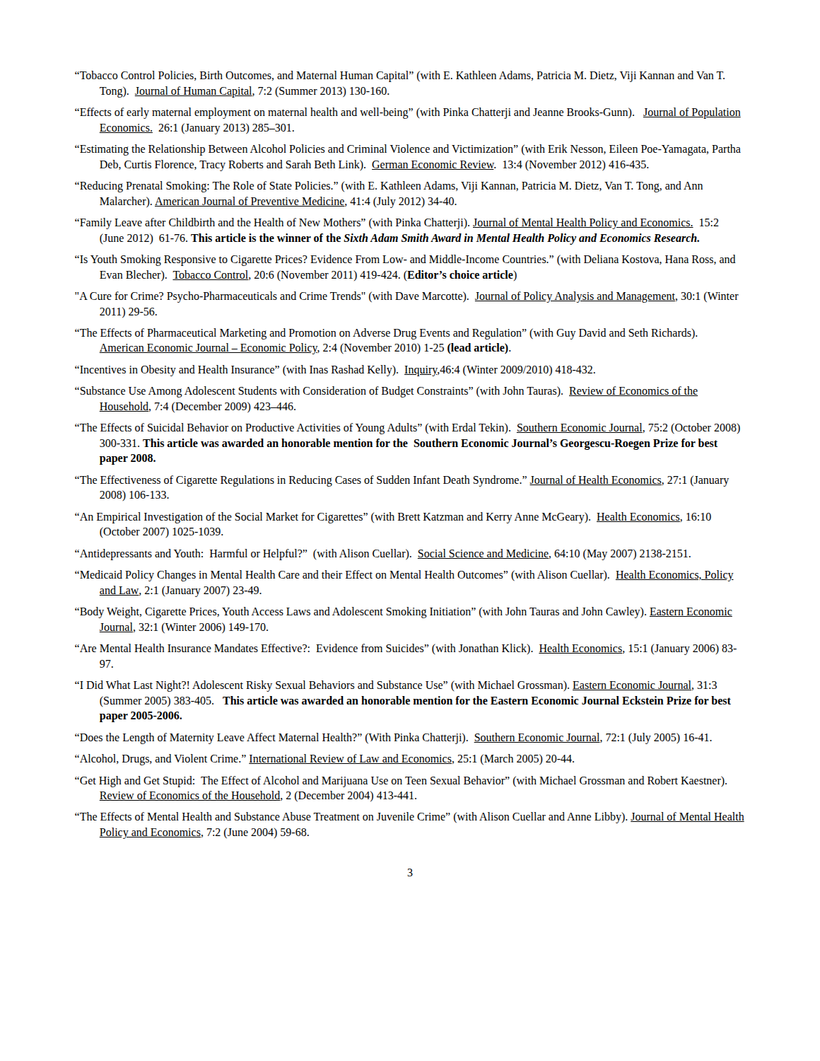“Tobacco Control Policies, Birth Outcomes, and Maternal Human Capital” (with E. Kathleen Adams, Patricia M. Dietz, Viji Kannan and Van T. Tong). Journal of Human Capital, 7:2 (Summer 2013) 130-160.
“Effects of early maternal employment on maternal health and well-being” (with Pinka Chatterji and Jeanne Brooks-Gunn). Journal of Population Economics. 26:1 (January 2013) 285–301.
“Estimating the Relationship Between Alcohol Policies and Criminal Violence and Victimization” (with Erik Nesson, Eileen Poe-Yamagata, Partha Deb, Curtis Florence, Tracy Roberts and Sarah Beth Link). German Economic Review. 13:4 (November 2012) 416-435.
“Reducing Prenatal Smoking: The Role of State Policies.” (with E. Kathleen Adams, Viji Kannan, Patricia M. Dietz, Van T. Tong, and Ann Malarcher). American Journal of Preventive Medicine, 41:4 (July 2012) 34-40.
“Family Leave after Childbirth and the Health of New Mothers” (with Pinka Chatterji). Journal of Mental Health Policy and Economics. 15:2 (June 2012) 61-76. This article is the winner of the Sixth Adam Smith Award in Mental Health Policy and Economics Research.
“Is Youth Smoking Responsive to Cigarette Prices? Evidence From Low- and Middle-Income Countries.” (with Deliana Kostova, Hana Ross, and Evan Blecher). Tobacco Control, 20:6 (November 2011) 419-424. (Editor’s choice article)
"A Cure for Crime? Psycho-Pharmaceuticals and Crime Trends" (with Dave Marcotte). Journal of Policy Analysis and Management, 30:1 (Winter 2011) 29-56.
“The Effects of Pharmaceutical Marketing and Promotion on Adverse Drug Events and Regulation” (with Guy David and Seth Richards). American Economic Journal – Economic Policy, 2:4 (November 2010) 1-25 (lead article).
“Incentives in Obesity and Health Insurance” (with Inas Rashad Kelly). Inquiry,46:4 (Winter 2009/2010) 418-432.
“Substance Use Among Adolescent Students with Consideration of Budget Constraints” (with John Tauras). Review of Economics of the Household, 7:4 (December 2009) 423–446.
“The Effects of Suicidal Behavior on Productive Activities of Young Adults” (with Erdal Tekin). Southern Economic Journal, 75:2 (October 2008) 300-331. This article was awarded an honorable mention for the Southern Economic Journal’s Georgescu-Roegen Prize for best paper 2008.
“The Effectiveness of Cigarette Regulations in Reducing Cases of Sudden Infant Death Syndrome.” Journal of Health Economics, 27:1 (January 2008) 106-133.
“An Empirical Investigation of the Social Market for Cigarettes” (with Brett Katzman and Kerry Anne McGeary). Health Economics, 16:10 (October 2007) 1025-1039.
“Antidepressants and Youth: Harmful or Helpful?” (with Alison Cuellar). Social Science and Medicine, 64:10 (May 2007) 2138-2151.
“Medicaid Policy Changes in Mental Health Care and their Effect on Mental Health Outcomes” (with Alison Cuellar). Health Economics, Policy and Law, 2:1 (January 2007) 23-49.
“Body Weight, Cigarette Prices, Youth Access Laws and Adolescent Smoking Initiation” (with John Tauras and John Cawley). Eastern Economic Journal, 32:1 (Winter 2006) 149-170.
“Are Mental Health Insurance Mandates Effective?: Evidence from Suicides” (with Jonathan Klick). Health Economics, 15:1 (January 2006) 83-97.
“I Did What Last Night?! Adolescent Risky Sexual Behaviors and Substance Use” (with Michael Grossman). Eastern Economic Journal, 31:3 (Summer 2005) 383-405. This article was awarded an honorable mention for the Eastern Economic Journal Eckstein Prize for best paper 2005-2006.
“Does the Length of Maternity Leave Affect Maternal Health?” (With Pinka Chatterji). Southern Economic Journal, 72:1 (July 2005) 16-41.
“Alcohol, Drugs, and Violent Crime.” International Review of Law and Economics, 25:1 (March 2005) 20-44.
“Get High and Get Stupid: The Effect of Alcohol and Marijuana Use on Teen Sexual Behavior” (with Michael Grossman and Robert Kaestner). Review of Economics of the Household, 2 (December 2004) 413-441.
“The Effects of Mental Health and Substance Abuse Treatment on Juvenile Crime” (with Alison Cuellar and Anne Libby). Journal of Mental Health Policy and Economics, 7:2 (June 2004) 59-68.
3